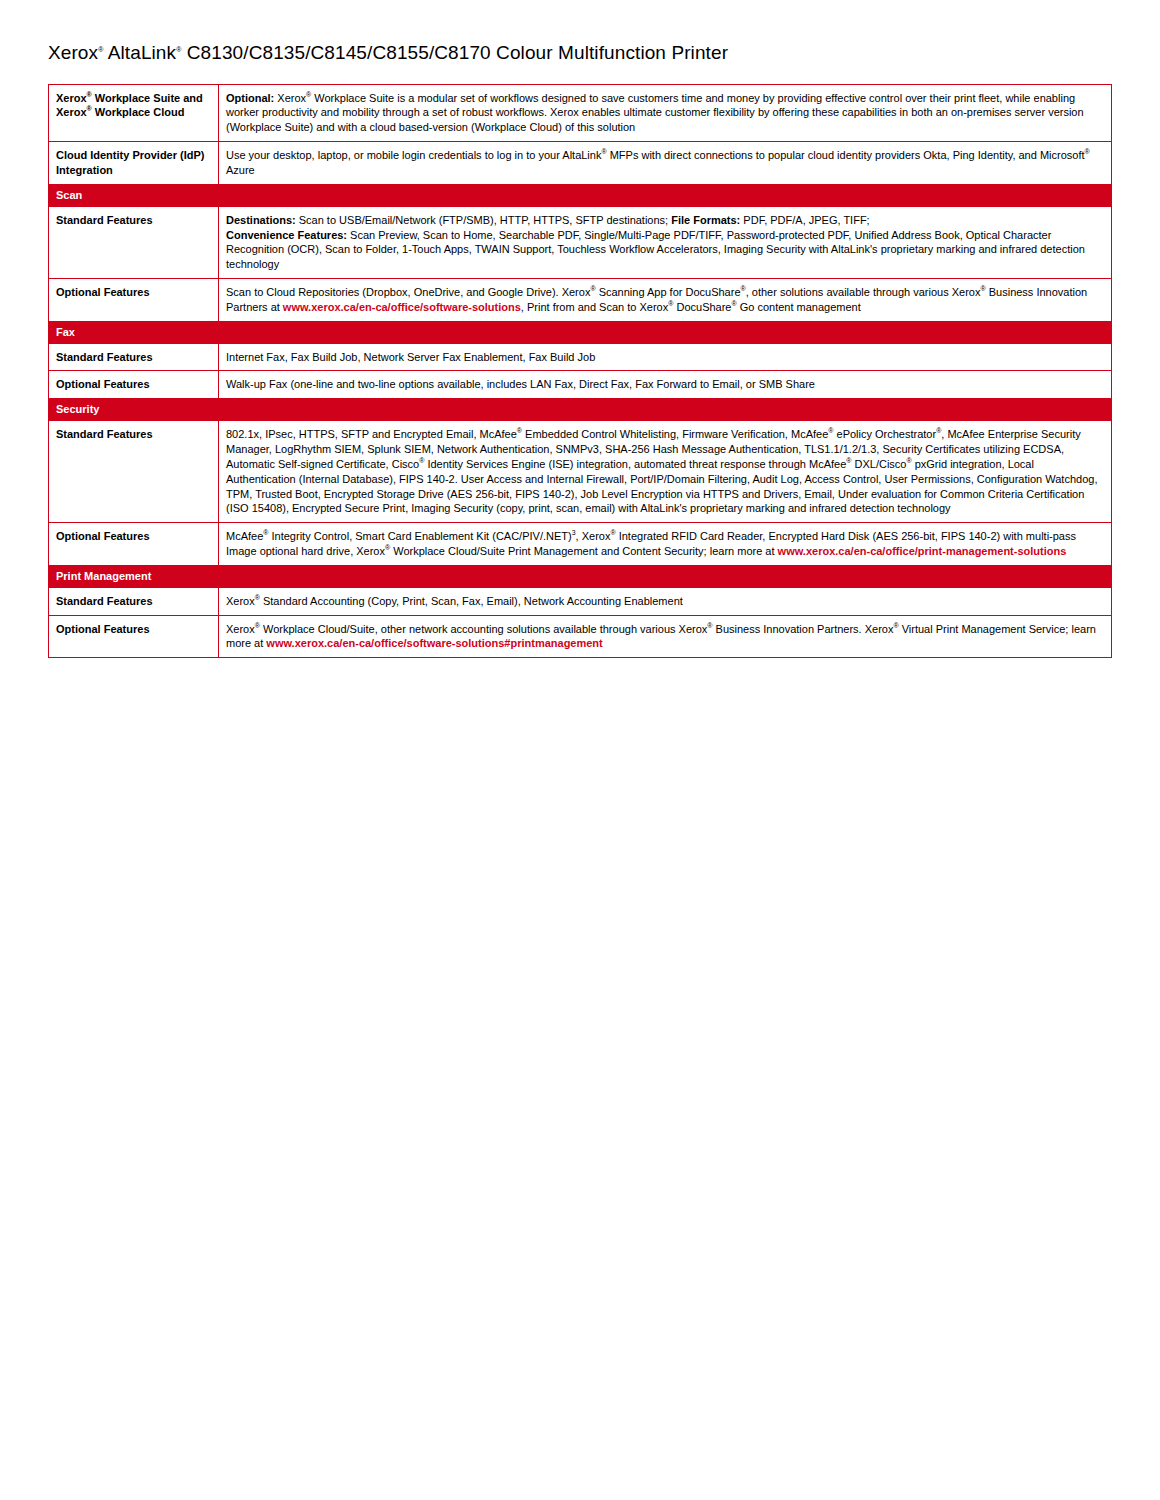Xerox® AltaLink® C8130/C8135/C8145/C8155/C8170 Colour Multifunction Printer
| Xerox ® Workplace Suite and Xerox ® Workplace Cloud | Optional: Xerox ® Workplace Suite is a modular set of workflows designed to save customers time and money by providing effective control over their print fleet, while enabling worker productivity and mobility through a set of robust workflows. Xerox enables ultimate customer flexibility by offering these capabilities in both an on-premises server version (Workplace Suite) and with a cloud based-version (Workplace Cloud) of this solution |
| Cloud Identity Provider (IdP) Integration | Use your desktop, laptop, or mobile login credentials to log in to your AltaLink ® MFPs with direct connections to popular cloud identity providers Okta, Ping Identity, and Microsoft ® Azure |
| Scan |
| Standard Features | Destinations: Scan to USB/Email/Network (FTP/SMB), HTTP, HTTPS, SFTP destinations; File Formats: PDF, PDF/A, JPEG, TIFF; Convenience Features: Scan Preview, Scan to Home, Searchable PDF, Single/Multi-Page PDF/TIFF, Password-protected PDF, Unified Address Book, Optical Character Recognition (OCR), Scan to Folder, 1-Touch Apps, TWAIN Support, Touchless Workflow Accelerators, Imaging Security with AltaLink's proprietary marking and infrared detection technology |
| Optional Features | Scan to Cloud Repositories (Dropbox, OneDrive, and Google Drive). Xerox ® Scanning App for DocuShare ® , other solutions available through various Xerox ® Business Innovation Partners at www.xerox.ca/en-ca/office/software-solutions , Print from and Scan to Xerox ® DocuShare ® Go content management |
| Fax |
| Standard Features | Internet Fax, Fax Build Job, Network Server Fax Enablement, Fax Build Job |
| Optional Features | Walk-up Fax (one-line and two-line options available, includes LAN Fax, Direct Fax, Fax Forward to Email, or SMB Share |
| Security |
| Standard Features | 802.1x, IPsec, HTTPS, SFTP and Encrypted Email, McAfee ® Embedded Control Whitelisting, Firmware Verification, McAfee ® ePolicy Orchestrator ® , McAfee Enterprise Security Manager, LogRhythm SIEM, Splunk SIEM, Network Authentication, SNMPv3, SHA-256 Hash Message Authentication, TLS1.1/1.2/1.3, Security Certificates utilizing ECDSA, Automatic Self-signed Certificate, Cisco ® Identity Services Engine (ISE) integration, automated threat response through McAfee ® DXL/Cisco ® pxGrid integration, Local Authentication (Internal Database), FIPS 140-2. User Access and Internal Firewall, Port/IP/Domain Filtering, Audit Log, Access Control, User Permissions, Configuration Watchdog, TPM, Trusted Boot, Encrypted Storage Drive (AES 256-bit, FIPS 140-2), Job Level Encryption via HTTPS and Drivers, Email, Under evaluation for Common Criteria Certification (ISO 15408), Encrypted Secure Print, Imaging Security (copy, print, scan, email) with AltaLink's proprietary marking and infrared detection technology |
| Optional Features | McAfee ® Integrity Control, Smart Card Enablement Kit (CAC/PIV/.NET) 3 , Xerox ® Integrated RFID Card Reader, Encrypted Hard Disk (AES 256-bit, FIPS 140-2) with multi-pass Image optional hard drive, Xerox ® Workplace Cloud/Suite Print Management and Content Security; learn more at www.xerox.ca/en-ca/office/print-management-solutions |
| Print Management |
| Standard Features | Xerox ® Standard Accounting (Copy, Print, Scan, Fax, Email), Network Accounting Enablement |
| Optional Features | Xerox ® Workplace Cloud/Suite, other network accounting solutions available through various Xerox ® Business Innovation Partners. Xerox ® Virtual Print Management Service; learn more at www.xerox.ca/en-ca/office/software-solutions#printmanagement |